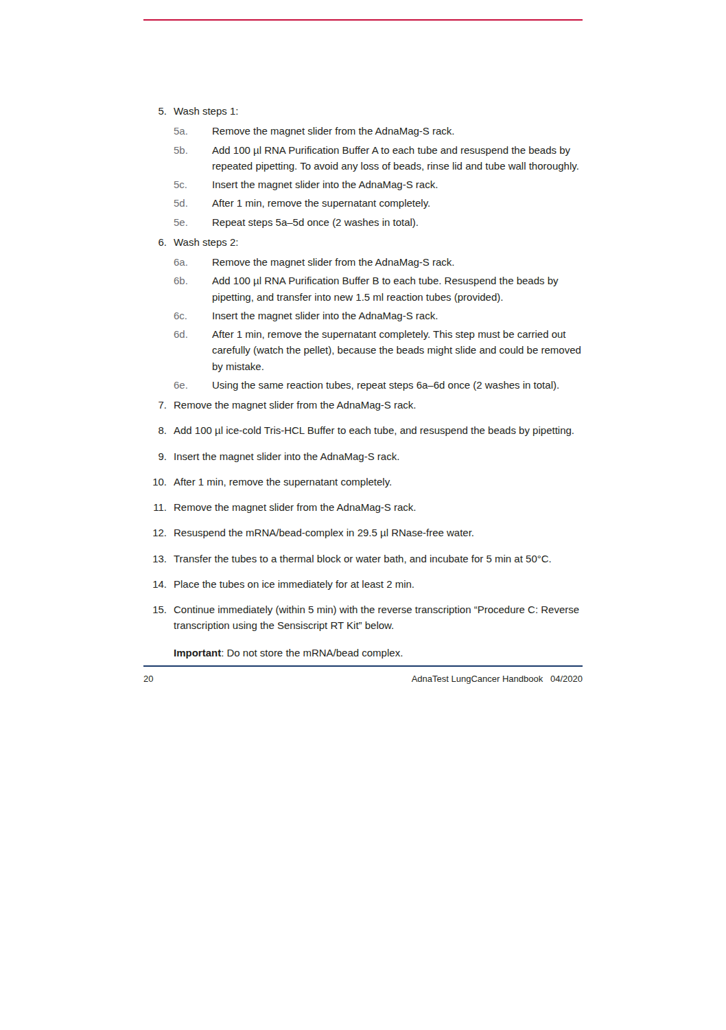Wash steps 1:
5a. Remove the magnet slider from the AdnaMag-S rack.
5b. Add 100 µl RNA Purification Buffer A to each tube and resuspend the beads by repeated pipetting. To avoid any loss of beads, rinse lid and tube wall thoroughly.
5c. Insert the magnet slider into the AdnaMag-S rack.
5d. After 1 min, remove the supernatant completely.
5e. Repeat steps 5a–5d once (2 washes in total).
Wash steps 2:
6a. Remove the magnet slider from the AdnaMag-S rack.
6b. Add 100 µl RNA Purification Buffer B to each tube. Resuspend the beads by pipetting, and transfer into new 1.5 ml reaction tubes (provided).
6c. Insert the magnet slider into the AdnaMag-S rack.
6d. After 1 min, remove the supernatant completely. This step must be carried out carefully (watch the pellet), because the beads might slide and could be removed by mistake.
6e. Using the same reaction tubes, repeat steps 6a–6d once (2 washes in total).
Remove the magnet slider from the AdnaMag-S rack.
Add 100 µl ice-cold Tris-HCL Buffer to each tube, and resuspend the beads by pipetting.
Insert the magnet slider into the AdnaMag-S rack.
After 1 min, remove the supernatant completely.
Remove the magnet slider from the AdnaMag-S rack.
Resuspend the mRNA/bead-complex in 29.5 µl RNase-free water.
Transfer the tubes to a thermal block or water bath, and incubate for 5 min at 50°C.
Place the tubes on ice immediately for at least 2 min.
Continue immediately (within 5 min) with the reverse transcription “Procedure C: Reverse transcription using the Sensiscript RT Kit” below.
Important: Do not store the mRNA/bead complex.
20 AdnaTest LungCancer Handbook 04/2020